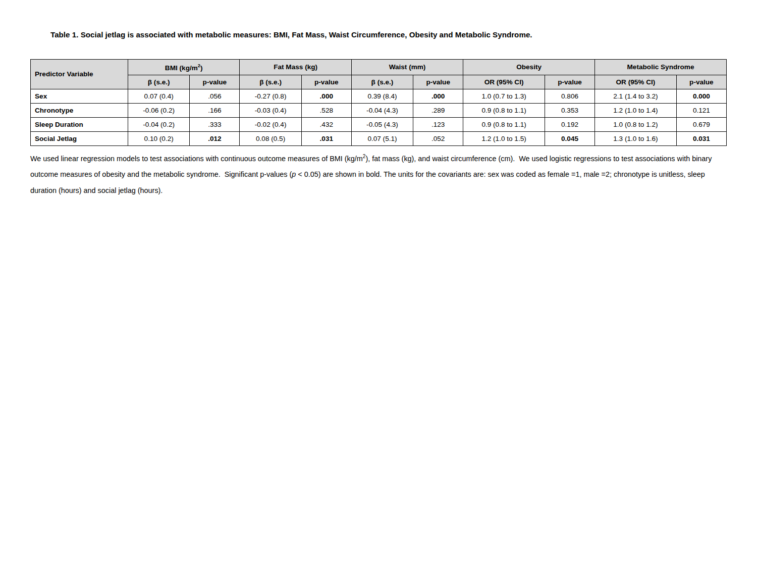Table 1. Social jetlag is associated with metabolic measures: BMI, Fat Mass, Waist Circumference, Obesity and Metabolic Syndrome.
| Predictor Variable | BMI (kg/m 2 ) | Fat Mass (kg) | Waist (mm) | Obesity | Metabolic Syndrome |
| --- | --- | --- | --- | --- | --- |
| β (s.e.) | p-value | β (s.e.) | p-value | β (s.e.) | p-value | OR (95% CI) | p-value | OR (95% CI) | p-value |
| Sex | 0.07 (0.4) | .056 | -0.27 (0.8) | .000 | 0.39 (8.4) | .000 | 1.0 (0.7 to 1.3) | 0.806 | 2.1 (1.4 to 3.2) | 0.000 |
| Chronotype | -0.06 (0.2) | .166 | -0.03 (0.4) | .528 | -0.04 (4.3) | .289 | 0.9 (0.8 to 1.1) | 0.353 | 1.2 (1.0 to 1.4) | 0.121 |
| Sleep Duration | -0.04 (0.2) | .333 | -0.02 (0.4) | .432 | -0.05 (4.3) | .123 | 0.9 (0.8 to 1.1) | 0.192 | 1.0 (0.8 to 1.2) | 0.679 |
| Social Jetlag | 0.10 (0.2) | .012 | 0.08 (0.5) | .031 | 0.07 (5.1) | .052 | 1.2 (1.0 to 1.5) | 0.045 | 1.3 (1.0 to 1.6) | 0.031 |
We used linear regression models to test associations with continuous outcome measures of BMI (kg/m2), fat mass (kg), and waist circumference (cm). We used logistic regressions to test associations with binary outcome measures of obesity and the metabolic syndrome. Significant p-values (p < 0.05) are shown in bold. The units for the covariants are: sex was coded as female =1, male =2; chronotype is unitless, sleep duration (hours) and social jetlag (hours).